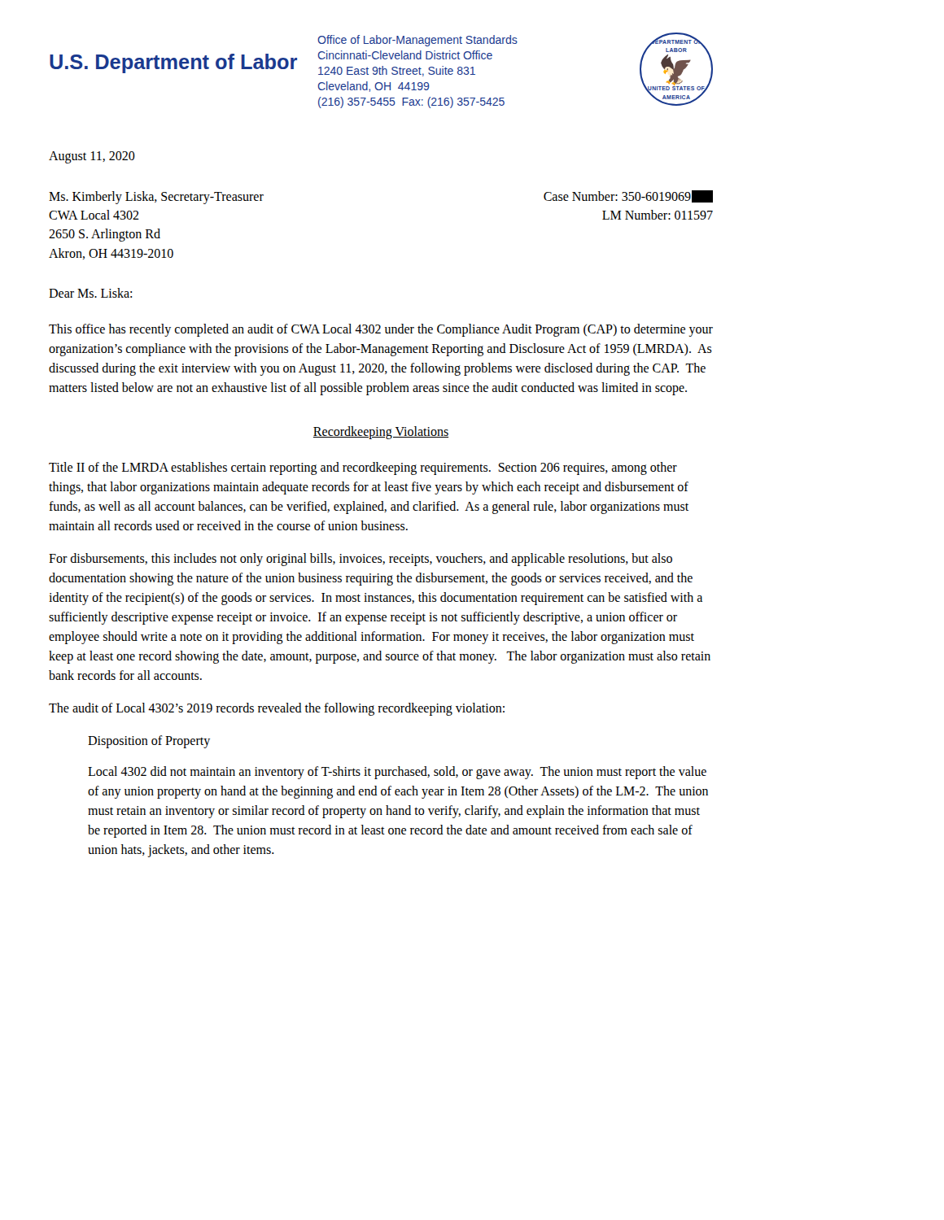U.S. Department of Labor
Office of Labor-Management Standards
Cincinnati-Cleveland District Office
1240 East 9th Street, Suite 831
Cleveland, OH 44199
(216) 357-5455 Fax: (216) 357-5425
DEPARTMENT OF LABOR
🦅
UNITED STATES OF AMERICA
August 11, 2020
| Ms. Kimberly Liska, Secretary-Treasurer CWA Local 4302 2650 S. Arlington Rd Akron, OH 44319-2010 | Case Number: 350-6019069 LM Number: 011597 |
Dear Ms. Liska:
This office has recently completed an audit of CWA Local 4302 under the Compliance Audit Program (CAP) to determine your organization’s compliance with the provisions of the Labor-Management Reporting and Disclosure Act of 1959 (LMRDA). As discussed during the exit interview with you on August 11, 2020, the following problems were disclosed during the CAP. The matters listed below are not an exhaustive list of all possible problem areas since the audit conducted was limited in scope.
Recordkeeping Violations
Title II of the LMRDA establishes certain reporting and recordkeeping requirements. Section 206 requires, among other things, that labor organizations maintain adequate records for at least five years by which each receipt and disbursement of funds, as well as all account balances, can be verified, explained, and clarified. As a general rule, labor organizations must maintain all records used or received in the course of union business.
For disbursements, this includes not only original bills, invoices, receipts, vouchers, and applicable resolutions, but also documentation showing the nature of the union business requiring the disbursement, the goods or services received, and the identity of the recipient(s) of the goods or services. In most instances, this documentation requirement can be satisfied with a sufficiently descriptive expense receipt or invoice. If an expense receipt is not sufficiently descriptive, a union officer or employee should write a note on it providing the additional information. For money it receives, the labor organization must keep at least one record showing the date, amount, purpose, and source of that money. The labor organization must also retain bank records for all accounts.
The audit of Local 4302’s 2019 records revealed the following recordkeeping violation:
Disposition of Property
Local 4302 did not maintain an inventory of T-shirts it purchased, sold, or gave away. The union must report the value of any union property on hand at the beginning and end of each year in Item 28 (Other Assets) of the LM-2. The union must retain an inventory or similar record of property on hand to verify, clarify, and explain the information that must be reported in Item 28. The union must record in at least one record the date and amount received from each sale of union hats, jackets, and other items.